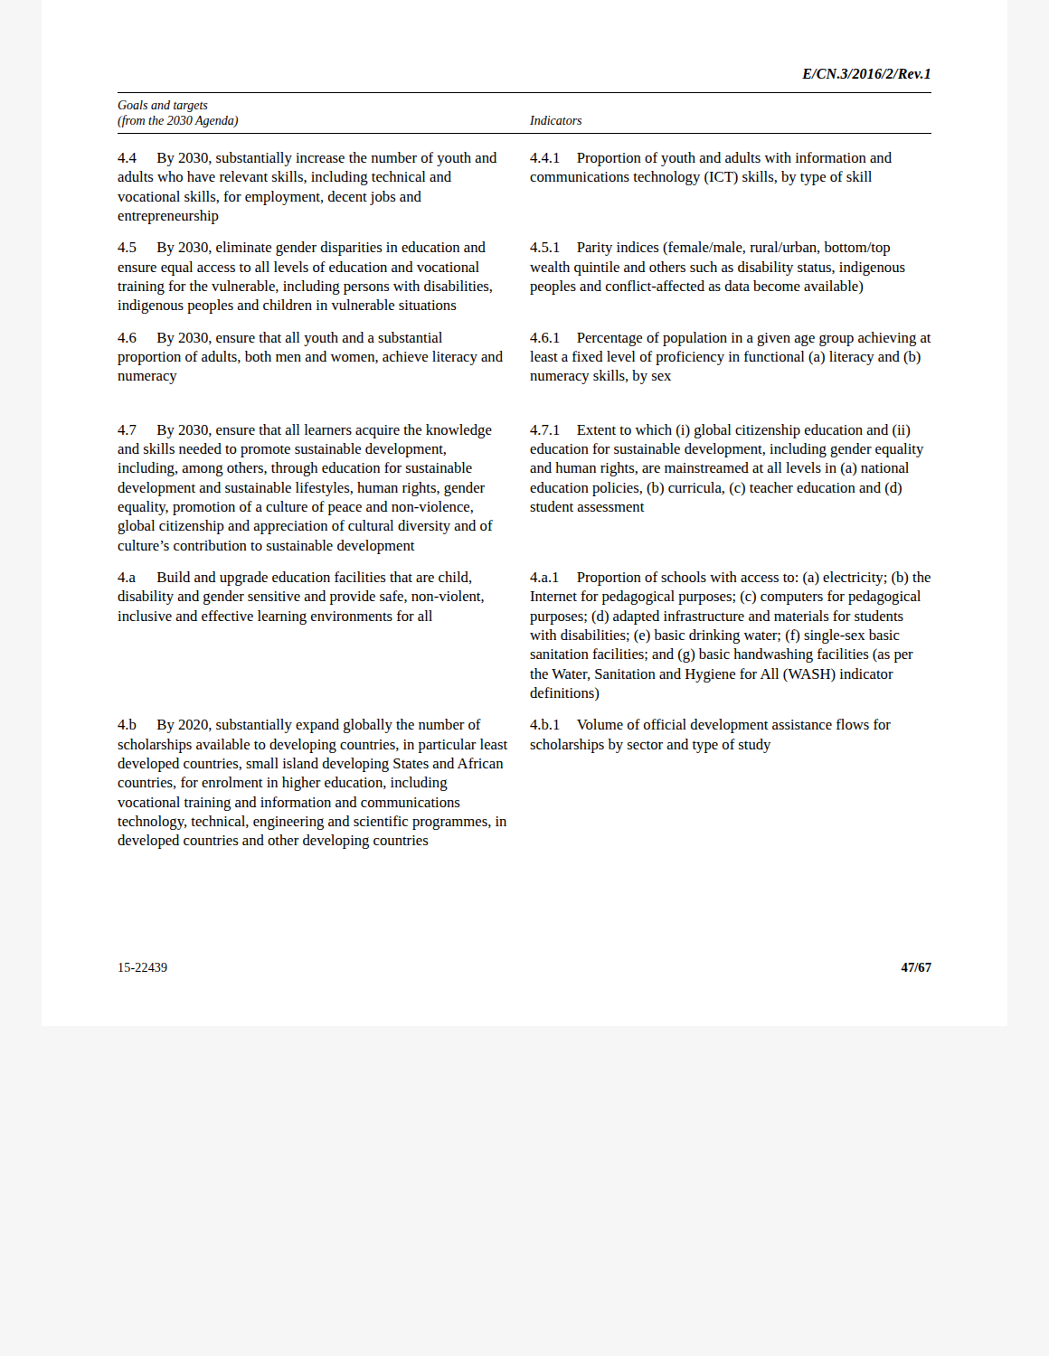E/CN.3/2016/2/Rev.1
| Goals and targets (from the 2030 Agenda) | Indicators |
| --- | --- |
| 4.4 By 2030, substantially increase the number of youth and adults who have relevant skills, including technical and vocational skills, for employment, decent jobs and entrepreneurship | 4.4.1 Proportion of youth and adults with information and communications technology (ICT) skills, by type of skill |
| 4.5 By 2030, eliminate gender disparities in education and ensure equal access to all levels of education and vocational training for the vulnerable, including persons with disabilities, indigenous peoples and children in vulnerable situations | 4.5.1 Parity indices (female/male, rural/urban, bottom/top wealth quintile and others such as disability status, indigenous peoples and conflict-affected as data become available) |
| 4.6 By 2030, ensure that all youth and a substantial proportion of adults, both men and women, achieve literacy and numeracy | 4.6.1 Percentage of population in a given age group achieving at least a fixed level of proficiency in functional (a) literacy and (b) numeracy skills, by sex |
| 4.7 By 2030, ensure that all learners acquire the knowledge and skills needed to promote sustainable development, including, among others, through education for sustainable development and sustainable lifestyles, human rights, gender equality, promotion of a culture of peace and non-violence, global citizenship and appreciation of cultural diversity and of culture’s contribution to sustainable development | 4.7.1 Extent to which (i) global citizenship education and (ii) education for sustainable development, including gender equality and human rights, are mainstreamed at all levels in (a) national education policies, (b) curricula, (c) teacher education and (d) student assessment |
| 4.a Build and upgrade education facilities that are child, disability and gender sensitive and provide safe, non-violent, inclusive and effective learning environments for all | 4.a.1 Proportion of schools with access to: (a) electricity; (b) the Internet for pedagogical purposes; (c) computers for pedagogical purposes; (d) adapted infrastructure and materials for students with disabilities; (e) basic drinking water; (f) single-sex basic sanitation facilities; and (g) basic handwashing facilities (as per the Water, Sanitation and Hygiene for All (WASH) indicator definitions) |
| 4.b By 2020, substantially expand globally the number of scholarships available to developing countries, in particular least developed countries, small island developing States and African countries, for enrolment in higher education, including vocational training and information and communications technology, technical, engineering and scientific programmes, in developed countries and other developing countries | 4.b.1 Volume of official development assistance flows for scholarships by sector and type of study |
15-22439 47/67